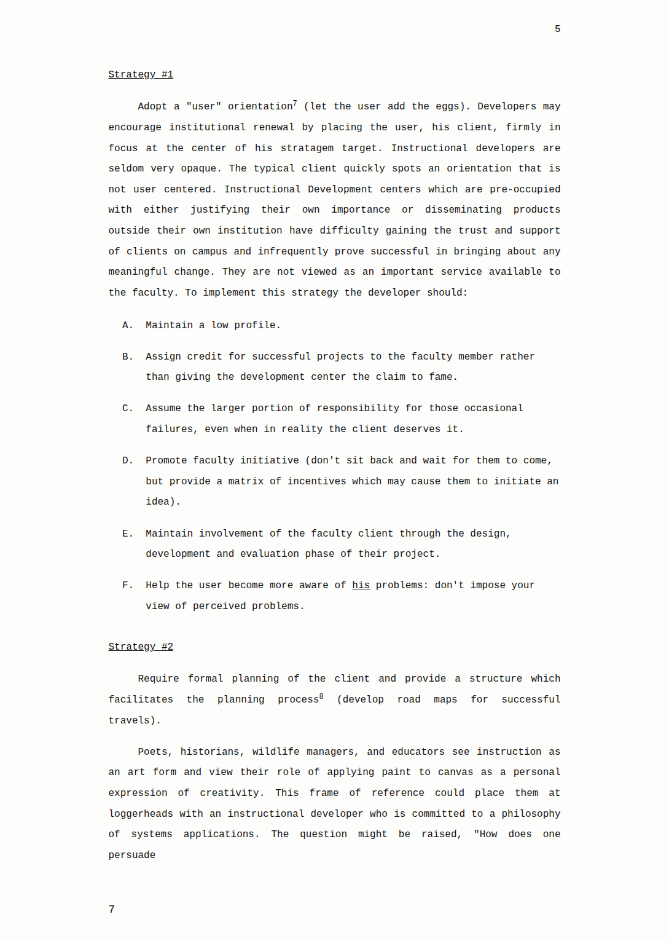5
Strategy #1
Adopt a "user" orientation7 (let the user add the eggs). Developers may encourage institutional renewal by placing the user, his client, firmly in focus at the center of his stratagem target. Instructional developers are seldom very opaque. The typical client quickly spots an orientation that is not user centered. Instructional Development centers which are pre-occupied with either justifying their own importance or disseminating products outside their own institution have difficulty gaining the trust and support of clients on campus and infrequently prove successful in bringing about any meaningful change. They are not viewed as an important service available to the faculty. To implement this strategy the developer should:
Maintain a low profile.
Assign credit for successful projects to the faculty member rather than giving the development center the claim to fame.
Assume the larger portion of responsibility for those occasional failures, even when in reality the client deserves it.
Promote faculty initiative (don't sit back and wait for them to come, but provide a matrix of incentives which may cause them to initiate an idea).
Maintain involvement of the faculty client through the design, development and evaluation phase of their project.
Help the user become more aware of his problems: don't impose your view of perceived problems.
Strategy #2
Require formal planning of the client and provide a structure which facilitates the planning process8 (develop road maps for successful travels).
Poets, historians, wildlife managers, and educators see instruction as an art form and view their role of applying paint to canvas as a personal expression of creativity. This frame of reference could place them at loggerheads with an instructional developer who is committed to a philosophy of systems applications. The question might be raised, "How does one persuade
7